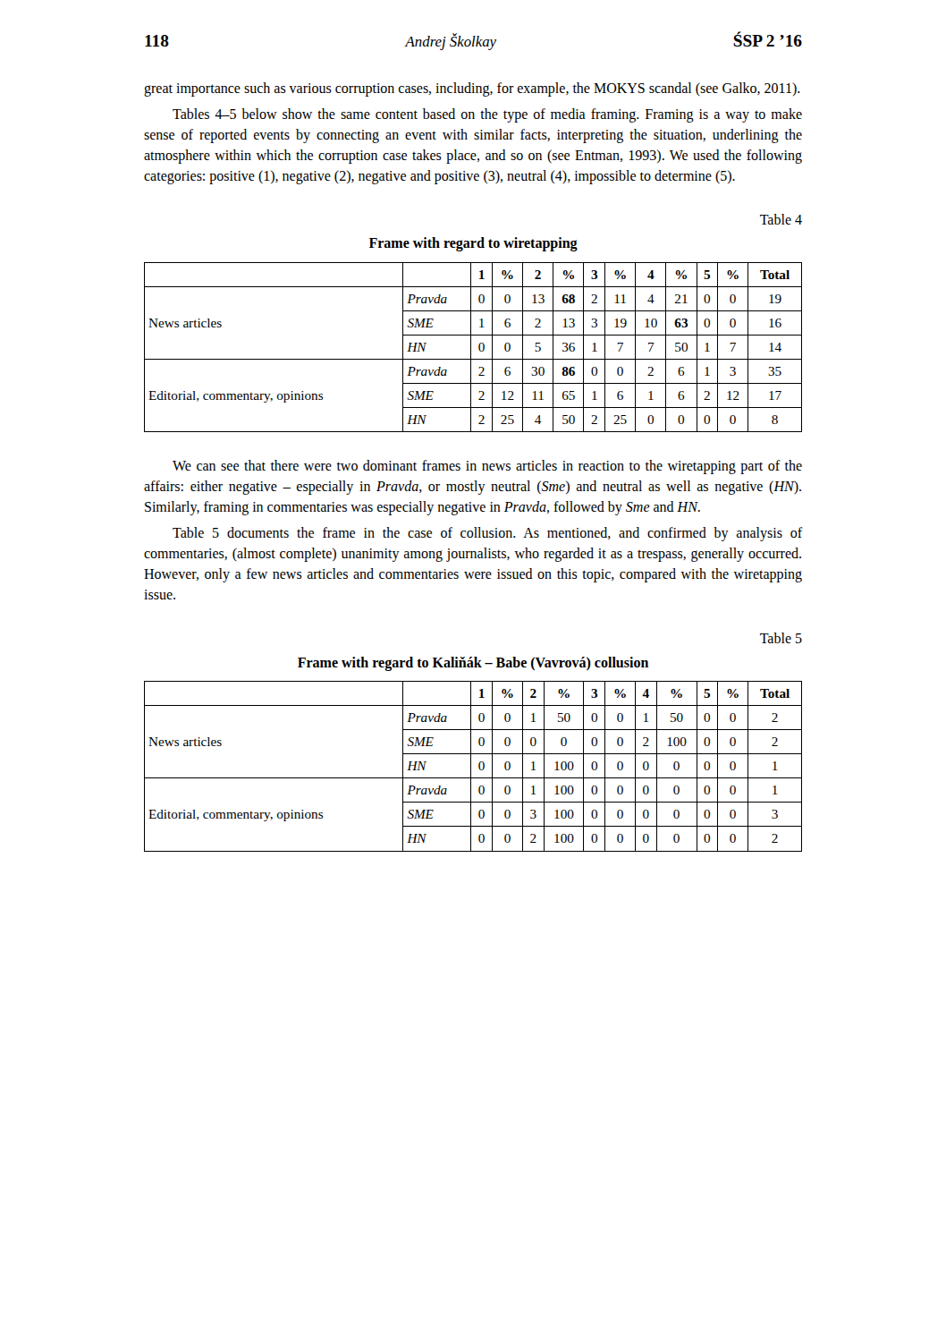118 Andrej Školkay ŚSP 2 ’16
great importance such as various corruption cases, including, for example, the MOKYS scandal (see Galko, 2011).
Tables 4–5 below show the same content based on the type of media framing. Framing is a way to make sense of reported events by connecting an event with similar facts, interpreting the situation, underlining the atmosphere within which the corruption case takes place, and so on (see Entman, 1993). We used the following categories: positive (1), negative (2), negative and positive (3), neutral (4), impossible to determine (5).
Table 4
Frame with regard to wiretapping
| | | 1 | % | 2 | % | 3 | % | 4 | % | 5 | % | Total |
| --- | --- | --- | --- | --- | --- | --- | --- | --- | --- | --- | --- | --- |
| News articles | Pravda | 0 | 0 | 13 | 68 | 2 | 11 | 4 | 21 | 0 | 0 | 19 |
| SME | 1 | 6 | 2 | 13 | 3 | 19 | 10 | 63 | 0 | 0 | 16 |
| HN | 0 | 0 | 5 | 36 | 1 | 7 | 7 | 50 | 1 | 7 | 14 |
| Editorial, commentary, opinions | Pravda | 2 | 6 | 30 | 86 | 0 | 0 | 2 | 6 | 1 | 3 | 35 |
| SME | 2 | 12 | 11 | 65 | 1 | 6 | 1 | 6 | 2 | 12 | 17 |
| HN | 2 | 25 | 4 | 50 | 2 | 25 | 0 | 0 | 0 | 0 | 8 |
We can see that there were two dominant frames in news articles in reaction to the wiretapping part of the affairs: either negative – especially in Pravda, or mostly neutral (Sme) and neutral as well as negative (HN). Similarly, framing in commentaries was especially negative in Pravda, followed by Sme and HN.
Table 5 documents the frame in the case of collusion. As mentioned, and confirmed by analysis of commentaries, (almost complete) unanimity among journalists, who regarded it as a trespass, generally occurred. However, only a few news articles and commentaries were issued on this topic, compared with the wiretapping issue.
Table 5
Frame with regard to Kaliňák – Babe (Vavrová) collusion
| | | 1 | % | 2 | % | 3 | % | 4 | % | 5 | % | Total |
| --- | --- | --- | --- | --- | --- | --- | --- | --- | --- | --- | --- | --- |
| News articles | Pravda | 0 | 0 | 1 | 50 | 0 | 0 | 1 | 50 | 0 | 0 | 2 |
| SME | 0 | 0 | 0 | 0 | 0 | 0 | 2 | 100 | 0 | 0 | 2 |
| HN | 0 | 0 | 1 | 100 | 0 | 0 | 0 | 0 | 0 | 0 | 1 |
| Editorial, commentary, opinions | Pravda | 0 | 0 | 1 | 100 | 0 | 0 | 0 | 0 | 0 | 0 | 1 |
| SME | 0 | 0 | 3 | 100 | 0 | 0 | 0 | 0 | 0 | 0 | 3 |
| HN | 0 | 0 | 2 | 100 | 0 | 0 | 0 | 0 | 0 | 0 | 2 |